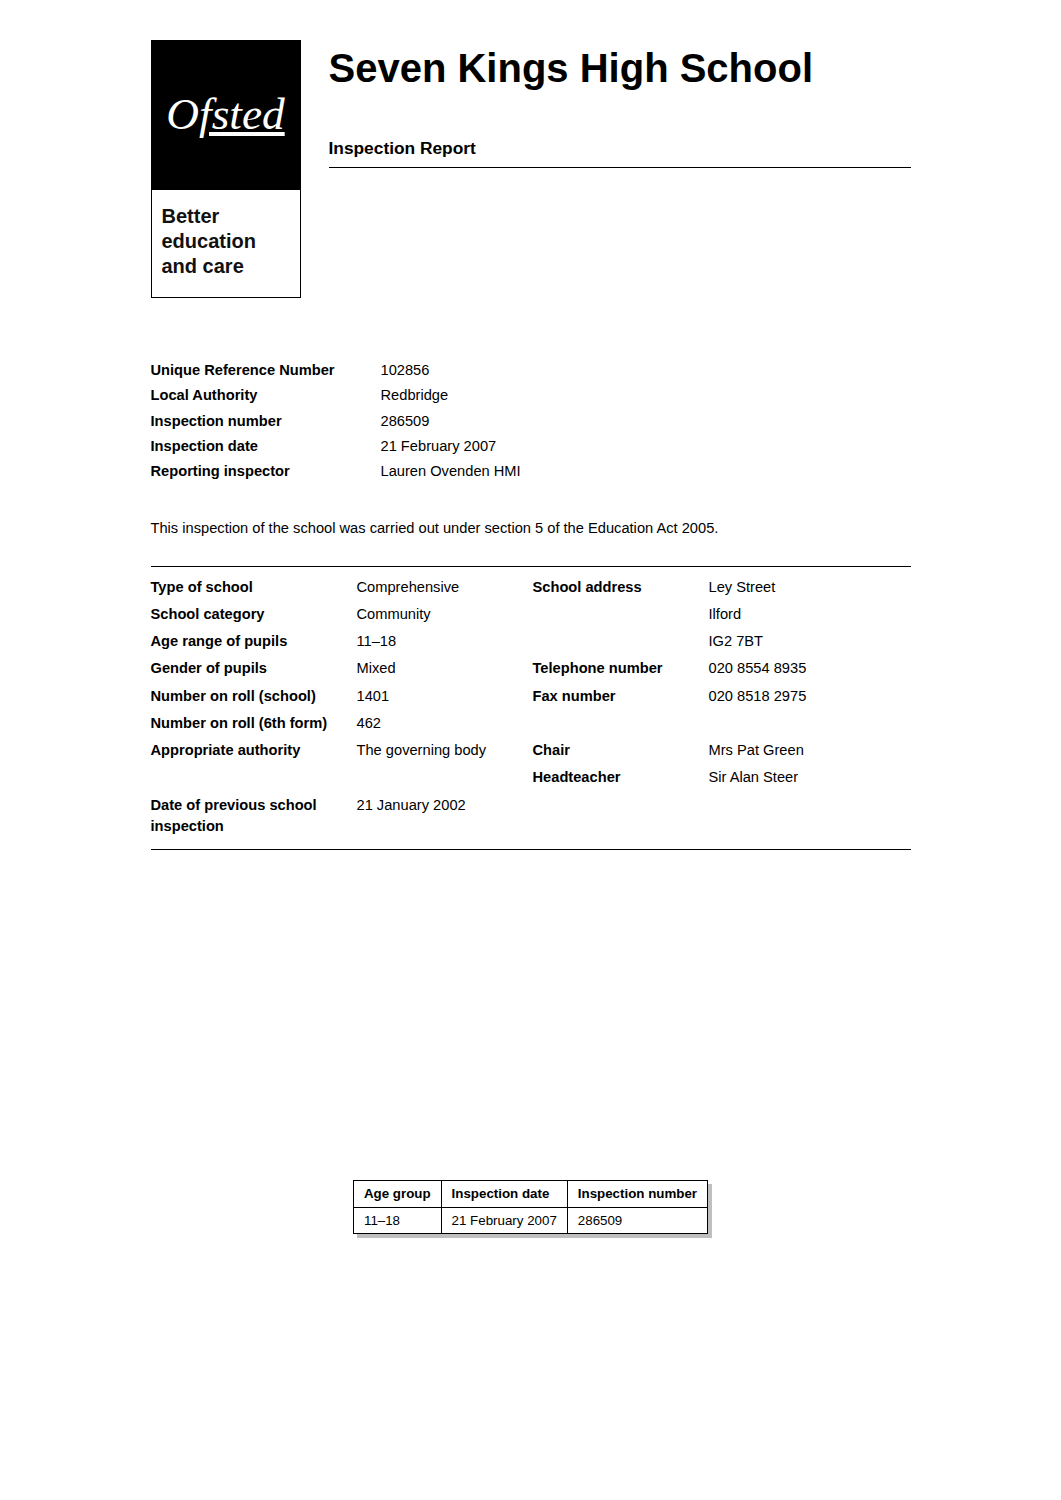Ofsted
Better
education
and care
Seven Kings High School
Inspection Report
| Unique Reference Number | 102856 |
| Local Authority | Redbridge |
| Inspection number | 286509 |
| Inspection date | 21 February 2007 |
| Reporting inspector | Lauren Ovenden HMI |
This inspection of the school was carried out under section 5 of the Education Act 2005.
| Type of school | Comprehensive | School address | Ley Street |
| School category | Community | | Ilford |
| Age range of pupils | 11–18 | | IG2 7BT |
| Gender of pupils | Mixed | Telephone number | 020 8554 8935 |
| Number on roll (school) | 1401 | Fax number | 020 8518 2975 |
| Number on roll (6th form) | 462 | | |
| Appropriate authority | The governing body | Chair | Mrs Pat Green |
| | | Headteacher | Sir Alan Steer |
| Date of previous school inspection | 21 January 2002 | | |
| Age group | Inspection date | Inspection number |
| --- | --- | --- |
| 11–18 | 21 February 2007 | 286509 |